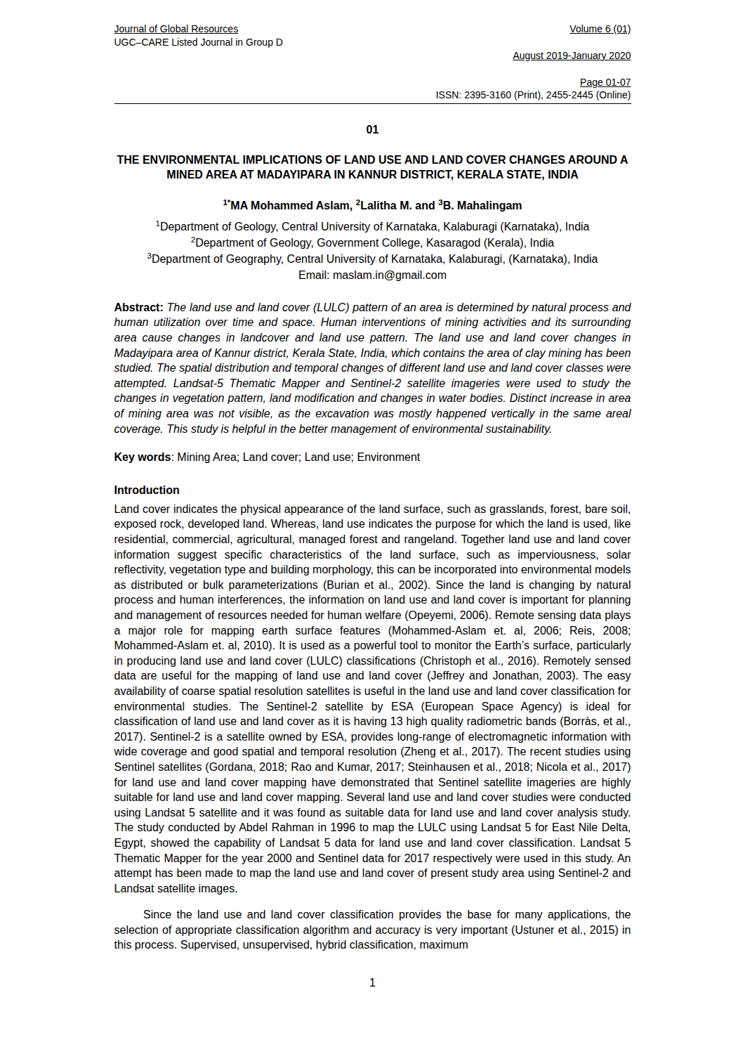Journal of Global Resources UGC–CARE Listed Journal in Group D
Volume 6 (01) August 2019-January 2020 Page 01-07 ISSN: 2395-3160 (Print), 2455-2445 (Online)
01
The Environmental Implications of Land Use and Land Cover Changes Around a Mined Area at Madayipara in Kannur District, Kerala State, India
1*MA Mohammed Aslam, 2Lalitha M. and 3B. Mahalingam
1Department of Geology, Central University of Karnataka, Kalaburagi (Karnataka), India
2Department of Geology, Government College, Kasaragod (Kerala), India
3Department of Geography, Central University of Karnataka, Kalaburagi, (Karnataka), India
Email: maslam.in@gmail.com
Abstract: The land use and land cover (LULC) pattern of an area is determined by natural process and human utilization over time and space. Human interventions of mining activities and its surrounding area cause changes in landcover and land use pattern. The land use and land cover changes in Madayipara area of Kannur district, Kerala State, India, which contains the area of clay mining has been studied. The spatial distribution and temporal changes of different land use and land cover classes were attempted. Landsat-5 Thematic Mapper and Sentinel-2 satellite imageries were used to study the changes in vegetation pattern, land modification and changes in water bodies. Distinct increase in area of mining area was not visible, as the excavation was mostly happened vertically in the same areal coverage. This study is helpful in the better management of environmental sustainability.
Key words: Mining Area; Land cover; Land use; Environment
Introduction
Land cover indicates the physical appearance of the land surface, such as grasslands, forest, bare soil, exposed rock, developed land. Whereas, land use indicates the purpose for which the land is used, like residential, commercial, agricultural, managed forest and rangeland. Together land use and land cover information suggest specific characteristics of the land surface, such as imperviousness, solar reflectivity, vegetation type and building morphology, this can be incorporated into environmental models as distributed or bulk parameterizations (Burian et al., 2002). Since the land is changing by natural process and human interferences, the information on land use and land cover is important for planning and management of resources needed for human welfare (Opeyemi, 2006). Remote sensing data plays a major role for mapping earth surface features (Mohammed-Aslam et. al, 2006; Reis, 2008; Mohammed-Aslam et. al, 2010). It is used as a powerful tool to monitor the Earth’s surface, particularly in producing land use and land cover (LULC) classifications (Christoph et al., 2016). Remotely sensed data are useful for the mapping of land use and land cover (Jeffrey and Jonathan, 2003). The easy availability of coarse spatial resolution satellites is useful in the land use and land cover classification for environmental studies. The Sentinel-2 satellite by ESA (European Space Agency) is ideal for classification of land use and land cover as it is having 13 high quality radiometric bands (Borràs, et al., 2017). Sentinel-2 is a satellite owned by ESA, provides long-range of electromagnetic information with wide coverage and good spatial and temporal resolution (Zheng et al., 2017). The recent studies using Sentinel satellites (Gordana, 2018; Rao and Kumar, 2017; Steinhausen et al., 2018; Nicola et al., 2017) for land use and land cover mapping have demonstrated that Sentinel satellite imageries are highly suitable for land use and land cover mapping. Several land use and land cover studies were conducted using Landsat 5 satellite and it was found as suitable data for land use and land cover analysis study. The study conducted by Abdel Rahman in 1996 to map the LULC using Landsat 5 for East Nile Delta, Egypt, showed the capability of Landsat 5 data for land use and land cover classification. Landsat 5 Thematic Mapper for the year 2000 and Sentinel data for 2017 respectively were used in this study. An attempt has been made to map the land use and land cover of present study area using Sentinel-2 and Landsat satellite images.
Since the land use and land cover classification provides the base for many applications, the selection of appropriate classification algorithm and accuracy is very important (Ustuner et al., 2015) in this process. Supervised, unsupervised, hybrid classification, maximum
1